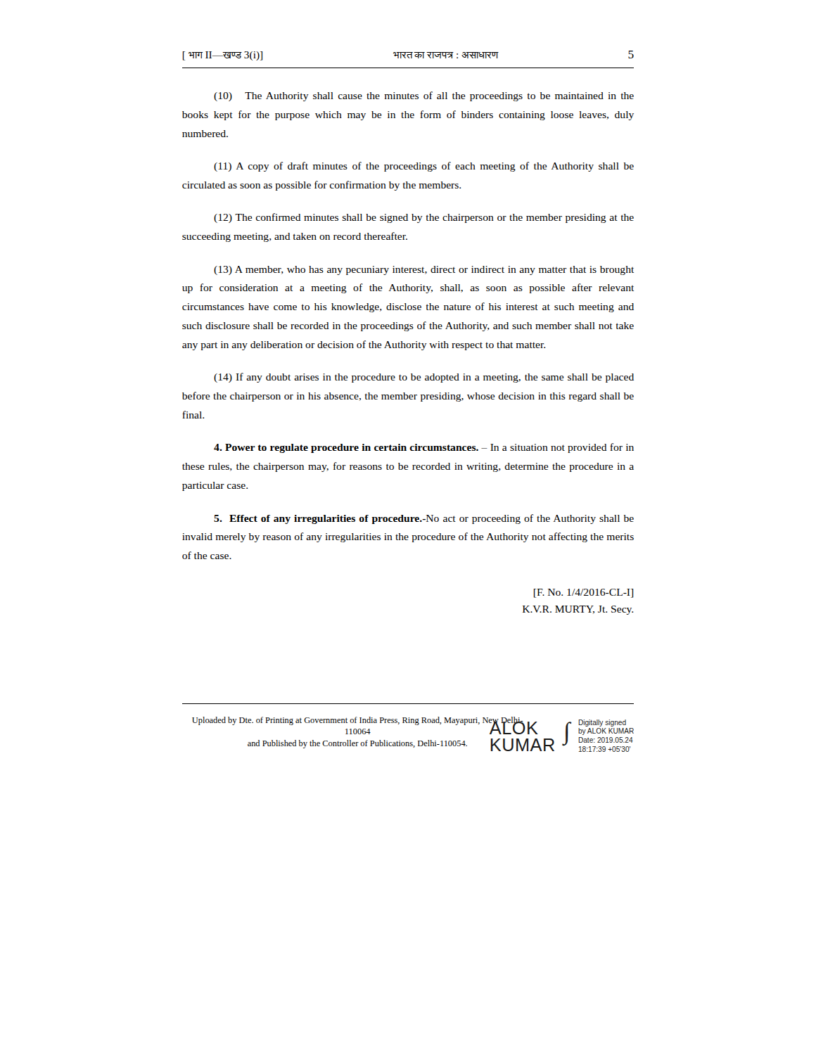[ भाग II—खण्ड 3(i)]
भारत का राजपत्र : असाधारण
5
(10) The Authority shall cause the minutes of all the proceedings to be maintained in the books kept for the purpose which may be in the form of binders containing loose leaves, duly numbered.
(11) A copy of draft minutes of the proceedings of each meeting of the Authority shall be circulated as soon as possible for confirmation by the members.
(12) The confirmed minutes shall be signed by the chairperson or the member presiding at the succeeding meeting, and taken on record thereafter.
(13) A member, who has any pecuniary interest, direct or indirect in any matter that is brought up for consideration at a meeting of the Authority, shall, as soon as possible after relevant circumstances have come to his knowledge, disclose the nature of his interest at such meeting and such disclosure shall be recorded in the proceedings of the Authority, and such member shall not take any part in any deliberation or decision of the Authority with respect to that matter.
(14) If any doubt arises in the procedure to be adopted in a meeting, the same shall be placed before the chairperson or in his absence, the member presiding, whose decision in this regard shall be final.
4. Power to regulate procedure in certain circumstances. – In a situation not provided for in these rules, the chairperson may, for reasons to be recorded in writing, determine the procedure in a particular case.
5. Effect of any irregularities of procedure.-No act or proceeding of the Authority shall be invalid merely by reason of any irregularities in the procedure of the Authority not affecting the merits of the case.
[F. No. 1/4/2016-CL-I]
K.V.R. MURTY, Jt. Secy.
Uploaded by Dte. of Printing at Government of India Press, Ring Road, Mayapuri, New Delhi-110064
and Published by the Controller of Publications, Delhi-110054.
ALOK
KUMAR
∫
Digitally signed
by ALOK KUMAR
Date: 2019.05.24
18:17:39 +05'30'